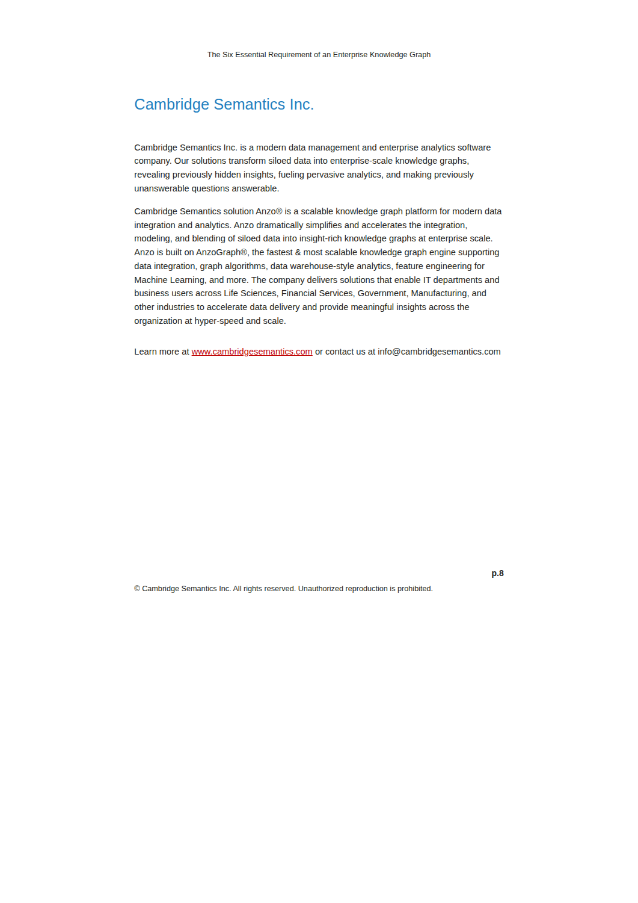The Six Essential Requirement of an Enterprise Knowledge Graph
Cambridge Semantics Inc.
Cambridge Semantics Inc. is a modern data management and enterprise analytics software company. Our solutions transform siloed data into enterprise-scale knowledge graphs, revealing previously hidden insights, fueling pervasive analytics, and making previously unanswerable questions answerable.
Cambridge Semantics solution Anzo® is a scalable knowledge graph platform for modern data integration and analytics. Anzo dramatically simplifies and accelerates the integration, modeling, and blending of siloed data into insight-rich knowledge graphs at enterprise scale. Anzo is built on AnzoGraph®, the fastest & most scalable knowledge graph engine supporting data integration, graph algorithms, data warehouse-style analytics, feature engineering for Machine Learning, and more. The company delivers solutions that enable IT departments and business users across Life Sciences, Financial Services, Government, Manufacturing, and other industries to accelerate data delivery and provide meaningful insights across the organization at hyper-speed and scale.
Learn more at www.cambridgesemantics.com or contact us at info@cambridgesemantics.com
p.8
© Cambridge Semantics Inc. All rights reserved. Unauthorized reproduction is prohibited.